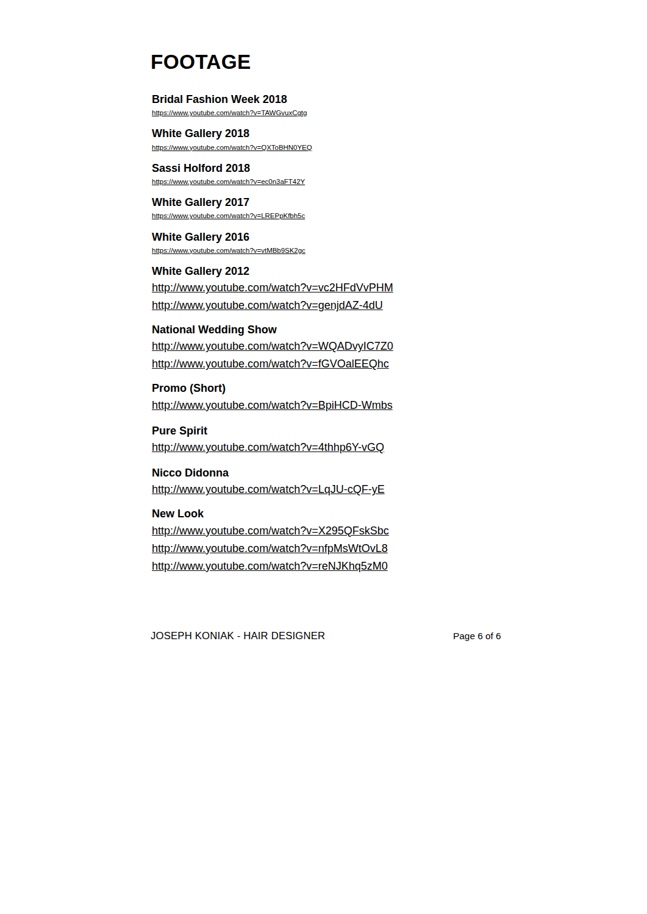FOOTAGE
Bridal Fashion Week 2018
https://www.youtube.com/watch?v=TAWGvuxCgtg
White Gallery 2018
https://www.youtube.com/watch?v=QXToBHN0YEQ
Sassi Holford 2018
https://www.youtube.com/watch?v=ec0n3aFT42Y
White Gallery 2017
https://www.youtube.com/watch?v=LREPpKfbh5c
White Gallery 2016
https://www.youtube.com/watch?v=vtMBb9SK2gc
White Gallery 2012
http://www.youtube.com/watch?v=vc2HFdVvPHM
http://www.youtube.com/watch?v=genjdAZ-4dU
National Wedding Show
http://www.youtube.com/watch?v=WQADvyIC7Z0
http://www.youtube.com/watch?v=fGVOalEEQhc
Promo (Short)
http://www.youtube.com/watch?v=BpiHCD-Wmbs
Pure Spirit
http://www.youtube.com/watch?v=4thhp6Y-vGQ
Nicco Didonna
http://www.youtube.com/watch?v=LqJU-cQF-yE
New Look
http://www.youtube.com/watch?v=X295QFskSbc
http://www.youtube.com/watch?v=nfpMsWtOvL8
http://www.youtube.com/watch?v=reNJKhq5zM0
JOSEPH KONIAK - HAIR DESIGNER Page 6 of 6